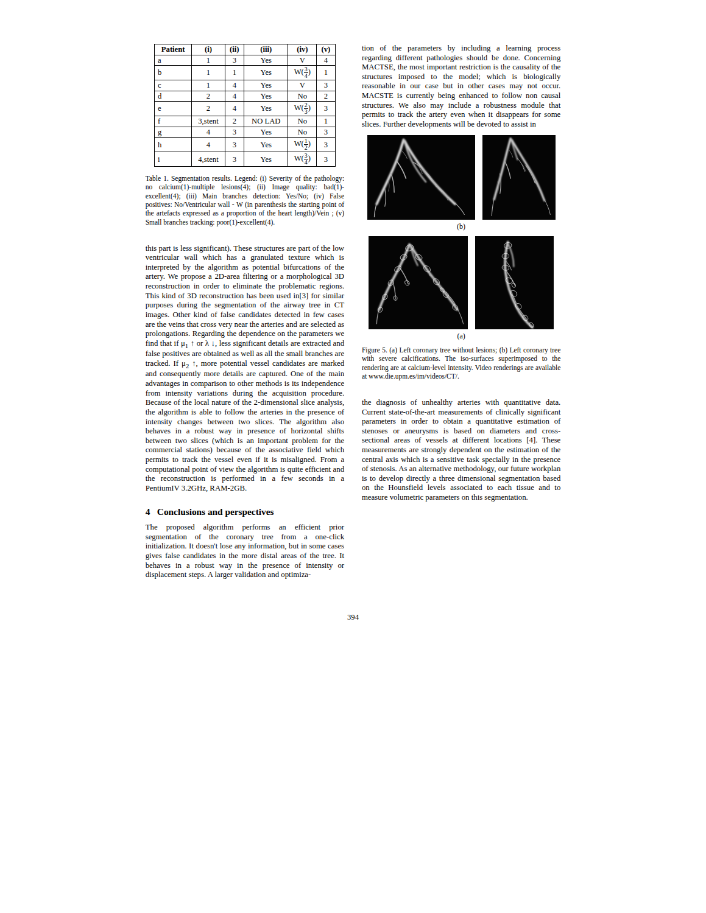| Patient | (i) | (ii) | (iii) | (iv) | (v) |
| --- | --- | --- | --- | --- | --- |
| a | 1 | 3 | Yes | V | 4 |
| b | 1 | 1 | Yes | W( 3 4 ) | 1 |
| c | 1 | 4 | Yes | V | 3 |
| d | 2 | 4 | Yes | No | 2 |
| e | 2 | 4 | Yes | W( 2 3 ) | 3 |
| f | 3,stent | 2 | NO LAD | No | 1 |
| g | 4 | 3 | Yes | No | 3 |
| h | 4 | 3 | Yes | W( 1 2 ) | 3 |
| i | 4,stent | 3 | Yes | W( 3 4 ) | 3 |
Table 1. Segmentation results. Legend: (i) Severity of the pathology: no calcium(1)-multiple lesions(4); (ii) Image quality: bad(1)-excellent(4); (iii) Main branches detection: Yes/No; (iv) False positives: No/Ventricular wall - W (in parenthesis the starting point of the artefacts expressed as a proportion of the heart length)/Vein ; (v) Small branches tracking: poor(1)-excellent(4).
this part is less significant). These structures are part of the low ventricular wall which has a granulated texture which is interpreted by the algorithm as potential bifurcations of the artery. We propose a 2D-area filtering or a morphological 3D reconstruction in order to eliminate the problematic regions. This kind of 3D reconstruction has been used in[3] for similar purposes during the segmentation of the airway tree in CT images. Other kind of false candidates detected in few cases are the veins that cross very near the arteries and are selected as prolongations. Regarding the dependence on the parameters we find that if μ1 ↑ or λ ↓, less significant details are extracted and false positives are obtained as well as all the small branches are tracked. If μ2 ↑, more potential vessel candidates are marked and consequently more details are captured. One of the main advantages in comparison to other methods is its independence from intensity variations during the acquisition procedure. Because of the local nature of the 2-dimensional slice analysis, the algorithm is able to follow the arteries in the presence of intensity changes between two slices. The algorithm also behaves in a robust way in presence of horizontal shifts between two slices (which is an important problem for the commercial stations) because of the associative field which permits to track the vessel even if it is misaligned. From a computational point of view the algorithm is quite efficient and the reconstruction is performed in a few seconds in a PentiumIV 3.2GHz, RAM-2GB.
4 Conclusions and perspectives
The proposed algorithm performs an efficient prior segmentation of the coronary tree from a one-click initialization. It doesn't lose any information, but in some cases gives false candidates in the more distal areas of the tree. It behaves in a robust way in the presence of intensity or displacement steps. A larger validation and optimiza-
tion of the parameters by including a learning process regarding different pathologies should be done. Concerning MACTSE, the most important restriction is the causality of the structures imposed to the model; which is biologically reasonable in our case but in other cases may not occur. MACSTE is currently being enhanced to follow non causal structures. We also may include a robustness module that permits to track the artery even when it disappears for some slices. Further developments will be devoted to assist in
(b)
(a)
Figure 5. (a) Left coronary tree without lesions; (b) Left coronary tree with severe calcifications. The iso-surfaces superimposed to the rendering are at calcium-level intensity. Video renderings are available at www.die.upm.es/im/videos/CT/.
the diagnosis of unhealthy arteries with quantitative data. Current state-of-the-art measurements of clinically significant parameters in order to obtain a quantitative estimation of stenoses or aneurysms is based on diameters and cross-sectional areas of vessels at different locations [4]. These measurements are strongly dependent on the estimation of the central axis which is a sensitive task specially in the presence of stenosis. As an alternative methodology, our future workplan is to develop directly a three dimensional segmentation based on the Hounsfield levels associated to each tissue and to measure volumetric parameters on this segmentation.
394